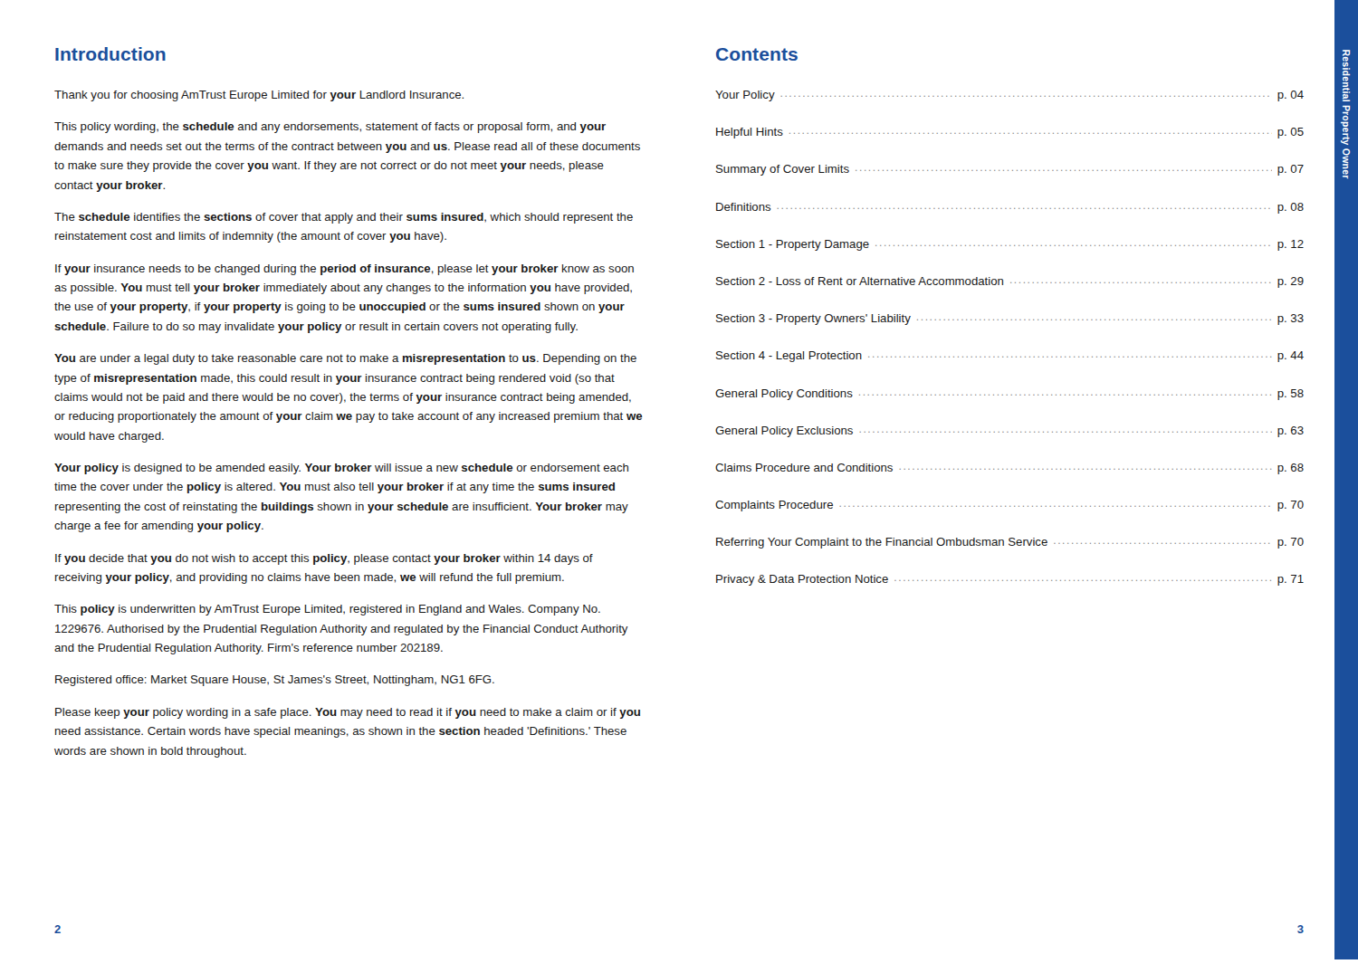Residential Property Owner
Introduction
Thank you for choosing AmTrust Europe Limited for your Landlord Insurance.
This policy wording, the schedule and any endorsements, statement of facts or proposal form, and your demands and needs set out the terms of the contract between you and us. Please read all of these documents to make sure they provide the cover you want. If they are not correct or do not meet your needs, please contact your broker.
The schedule identifies the sections of cover that apply and their sums insured, which should represent the reinstatement cost and limits of indemnity (the amount of cover you have).
If your insurance needs to be changed during the period of insurance, please let your broker know as soon as possible. You must tell your broker immediately about any changes to the information you have provided, the use of your property, if your property is going to be unoccupied or the sums insured shown on your schedule. Failure to do so may invalidate your policy or result in certain covers not operating fully.
You are under a legal duty to take reasonable care not to make a misrepresentation to us. Depending on the type of misrepresentation made, this could result in your insurance contract being rendered void (so that claims would not be paid and there would be no cover), the terms of your insurance contract being amended, or reducing proportionately the amount of your claim we pay to take account of any increased premium that we would have charged.
Your policy is designed to be amended easily. Your broker will issue a new schedule or endorsement each time the cover under the policy is altered. You must also tell your broker if at any time the sums insured representing the cost of reinstating the buildings shown in your schedule are insufficient. Your broker may charge a fee for amending your policy.
If you decide that you do not wish to accept this policy, please contact your broker within 14 days of receiving your policy, and providing no claims have been made, we will refund the full premium.
This policy is underwritten by AmTrust Europe Limited, registered in England and Wales. Company No. 1229676. Authorised by the Prudential Regulation Authority and regulated by the Financial Conduct Authority and the Prudential Regulation Authority. Firm's reference number 202189.
Registered office: Market Square House, St James's Street, Nottingham, NG1 6FG.
Please keep your policy wording in a safe place. You may need to read it if you need to make a claim or if you need assistance. Certain words have special meanings, as shown in the section headed 'Definitions.' These words are shown in bold throughout.
Contents
Your Policy .................................................................................................................................................. p. 04
Helpful Hints .................................................................................................................................................. p. 05
Summary of Cover Limits .................................................................................................................................................. p. 07
Definitions .................................................................................................................................................. p. 08
Section 1 - Property Damage .................................................................................................................................................. p. 12
Section 2 - Loss of Rent or Alternative Accommodation .................................................................................................................................................. p. 29
Section 3 - Property Owners' Liability .................................................................................................................................................. p. 33
Section 4 - Legal Protection .................................................................................................................................................. p. 44
General Policy Conditions .................................................................................................................................................. p. 58
General Policy Exclusions .................................................................................................................................................. p. 63
Claims Procedure and Conditions .................................................................................................................................................. p. 68
Complaints Procedure .................................................................................................................................................. p. 70
Referring Your Complaint to the Financial Ombudsman Service .................................................................................................................................................. p. 70
Privacy & Data Protection Notice .................................................................................................................................................. p. 71
2
3